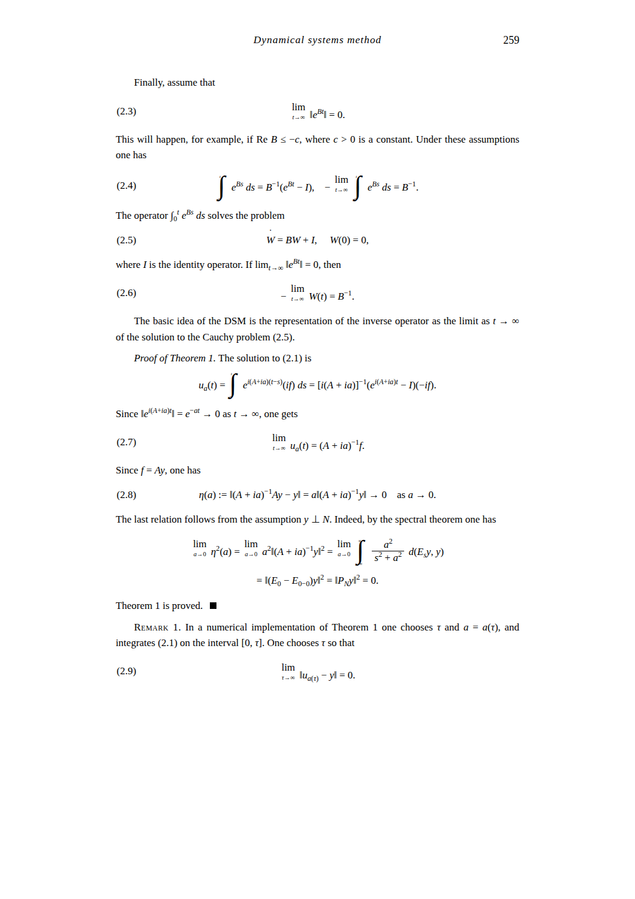Dynamical systems method 259
Finally, assume that
(2.3) lim t→∞ ‖eBt‖ = 0.
This will happen, for example, if Re B ≤ −c, where c > 0 is a constant. Under these assumptions one has
(2.4) t∫0 eBs ds = B−1(eBt − I), − lim t→∞ t∫0 eBs ds = B−1.
The operator ∫0t eBs ds solves the problem
(2.5) W = BW + I, W(0) = 0,
where I is the identity operator. If limt→∞ ‖eBt‖ = 0, then
(2.6) − lim t→∞ W(t) = B−1.
The basic idea of the DSM is the representation of the inverse operator as the limit as t → ∞ of the solution to the Cauchy problem (2.5).
Proof of Theorem 1. The solution to (2.1) is
ua(t) = t∫0 ei(A+ia)(t−s)(if) ds = [i(A + ia)]−1(ei(A+ia)t − I)(−if).
Since ‖ei(A+ia)t‖ = e−at → 0 as t → ∞, one gets
(2.7) lim t→∞ ua(t) = (A + ia)−1f.
Since f = Ay, one has
(2.8) η(a) := ‖(A + ia)−1Ay − y‖ = a‖(A + ia)−1y‖ → 0 as a → 0.
The last relation follows from the assumption y ⊥ N. Indeed, by the spectral theorem one has
lim a→0 η2(a) = lim a→0 a2‖(A + ia)−1y‖2 = lim a→0 ∞∫−∞ a2 s2 + a2 d(Esy, y)
= ‖(E0 − E0−0)y‖2 = ‖PNy‖2 = 0.
Theorem 1 is proved.
Remark 1. In a numerical implementation of Theorem 1 one chooses τ and a = a(τ), and integrates (2.1) on the interval [0, τ]. One chooses τ so that
(2.9) lim τ→∞ ‖ua(τ) − y‖ = 0.